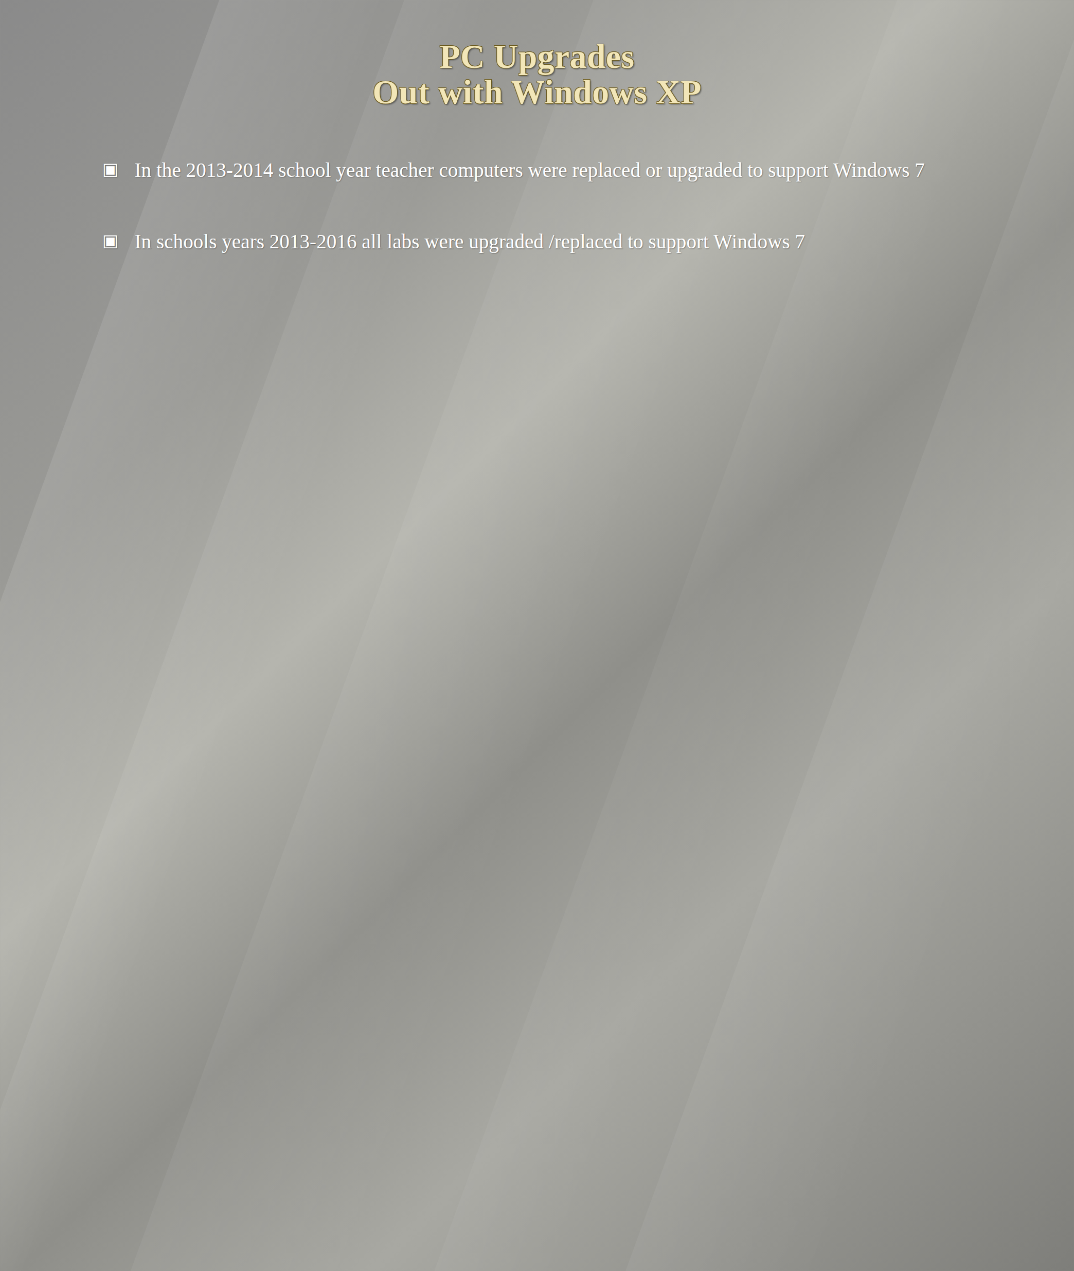PC Upgrades
Out with Windows XP
In the 2013-2014 school year teacher computers were replaced or upgraded to support Windows 7
In schools years 2013-2016 all labs were upgraded /replaced to support Windows 7